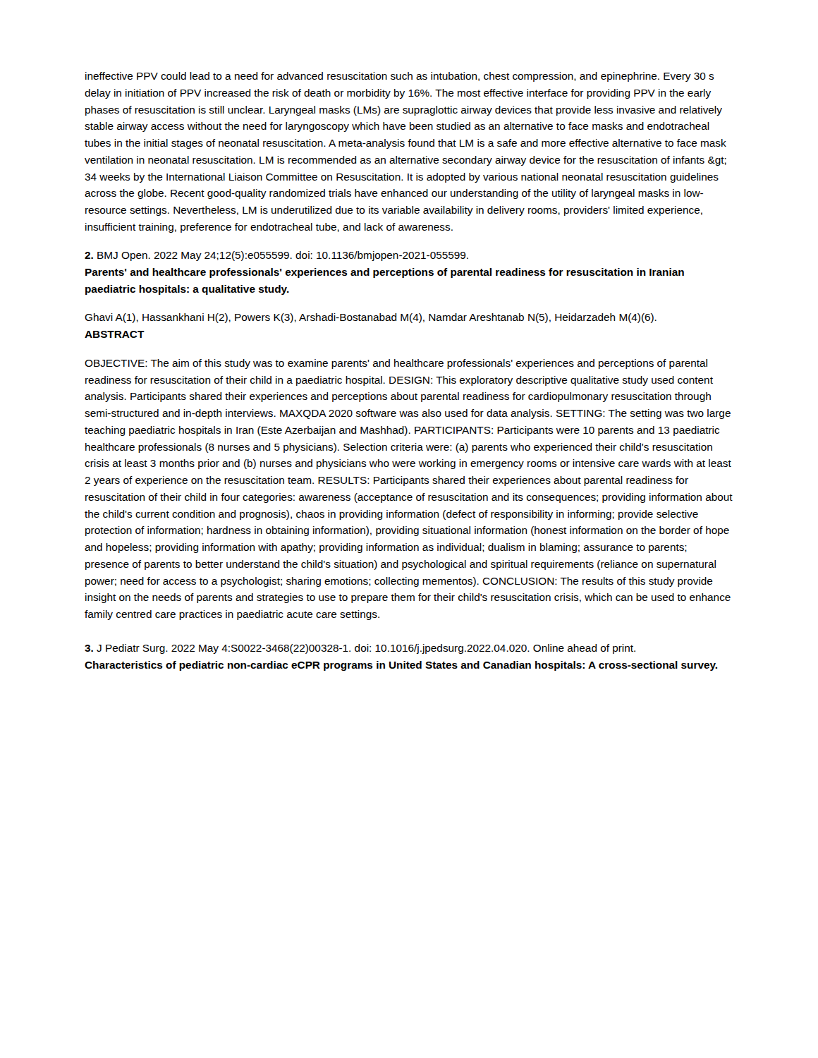ineffective PPV could lead to a need for advanced resuscitation such as intubation, chest compression, and epinephrine. Every 30 s delay in initiation of PPV increased the risk of death or morbidity by 16%. The most effective interface for providing PPV in the early phases of resuscitation is still unclear. Laryngeal masks (LMs) are supraglottic airway devices that provide less invasive and relatively stable airway access without the need for laryngoscopy which have been studied as an alternative to face masks and endotracheal tubes in the initial stages of neonatal resuscitation. A meta-analysis found that LM is a safe and more effective alternative to face mask ventilation in neonatal resuscitation. LM is recommended as an alternative secondary airway device for the resuscitation of infants &gt; 34 weeks by the International Liaison Committee on Resuscitation. It is adopted by various national neonatal resuscitation guidelines across the globe. Recent good-quality randomized trials have enhanced our understanding of the utility of laryngeal masks in low-resource settings. Nevertheless, LM is underutilized due to its variable availability in delivery rooms, providers' limited experience, insufficient training, preference for endotracheal tube, and lack of awareness.
2. BMJ Open. 2022 May 24;12(5):e055599. doi: 10.1136/bmjopen-2021-055599.
Parents' and healthcare professionals' experiences and perceptions of parental readiness for resuscitation in Iranian paediatric hospitals: a qualitative study.
Ghavi A(1), Hassankhani H(2), Powers K(3), Arshadi-Bostanabad M(4), Namdar Areshtanab N(5), Heidarzadeh M(4)(6).
ABSTRACT
OBJECTIVE: The aim of this study was to examine parents' and healthcare professionals' experiences and perceptions of parental readiness for resuscitation of their child in a paediatric hospital. DESIGN: This exploratory descriptive qualitative study used content analysis. Participants shared their experiences and perceptions about parental readiness for cardiopulmonary resuscitation through semi-structured and in-depth interviews. MAXQDA 2020 software was also used for data analysis. SETTING: The setting was two large teaching paediatric hospitals in Iran (Este Azerbaijan and Mashhad). PARTICIPANTS: Participants were 10 parents and 13 paediatric healthcare professionals (8 nurses and 5 physicians). Selection criteria were: (a) parents who experienced their child's resuscitation crisis at least 3 months prior and (b) nurses and physicians who were working in emergency rooms or intensive care wards with at least 2 years of experience on the resuscitation team. RESULTS: Participants shared their experiences about parental readiness for resuscitation of their child in four categories: awareness (acceptance of resuscitation and its consequences; providing information about the child's current condition and prognosis), chaos in providing information (defect of responsibility in informing; provide selective protection of information; hardness in obtaining information), providing situational information (honest information on the border of hope and hopeless; providing information with apathy; providing information as individual; dualism in blaming; assurance to parents; presence of parents to better understand the child's situation) and psychological and spiritual requirements (reliance on supernatural power; need for access to a psychologist; sharing emotions; collecting mementos). CONCLUSION: The results of this study provide insight on the needs of parents and strategies to use to prepare them for their child's resuscitation crisis, which can be used to enhance family centred care practices in paediatric acute care settings.
3. J Pediatr Surg. 2022 May 4:S0022-3468(22)00328-1. doi: 10.1016/j.jpedsurg.2022.04.020. Online ahead of print.
Characteristics of pediatric non-cardiac eCPR programs in United States and Canadian hospitals: A cross-sectional survey.